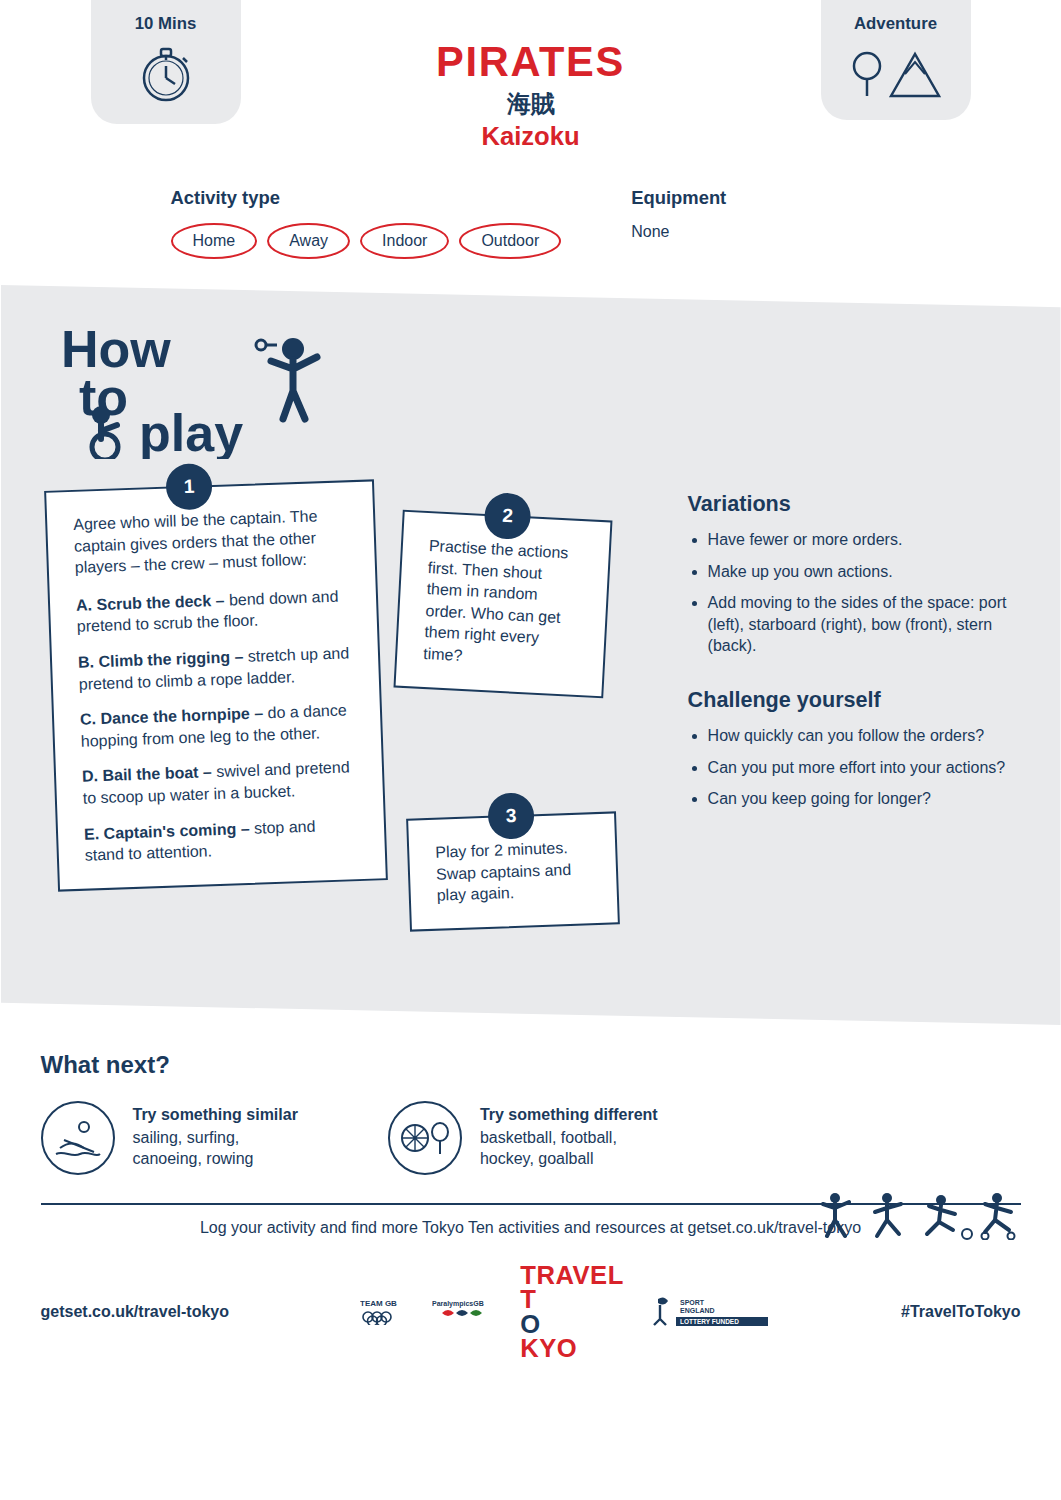10 Mins
Adventure
PIRATES
海賊
Kaizoku
Activity type
Home Away Indoor Outdoor
Equipment
None
How to play
1
Agree who will be the captain. The captain gives orders that the other players – the crew – must follow:
A. Scrub the deck – bend down and pretend to scrub the floor.
B. Climb the rigging – stretch up and pretend to climb a rope ladder.
C. Dance the hornpipe – do a dance hopping from one leg to the other.
D. Bail the boat – swivel and pretend to scoop up water in a bucket.
E. Captain's coming – stop and stand to attention.
2
Practise the actions first. Then shout them in random order. Who can get them right every time?
3
Play for 2 minutes. Swap captains and play again.
Variations
Have fewer or more orders.
Make up you own actions.
Add moving to the sides of the space: port (left), starboard (right), bow (front), stern (back).
Challenge yourself
How quickly can you follow the orders?
Can you put more effort into your actions?
Can you keep going for longer?
What next?
Try something similar
sailing, surfing,
canoeing, rowing
Try something different
basketball, football,
hockey, goalball
Log your activity and find more Tokyo Ten activities and resources at getset.co.uk/travel-tokyo
getset.co.uk/travel-tokyo
TEAM GB
ParalympicsGB
TRAVEL TOKYO
SPORT ENGLAND LOTTERY FUNDED
#TravelToTokyo